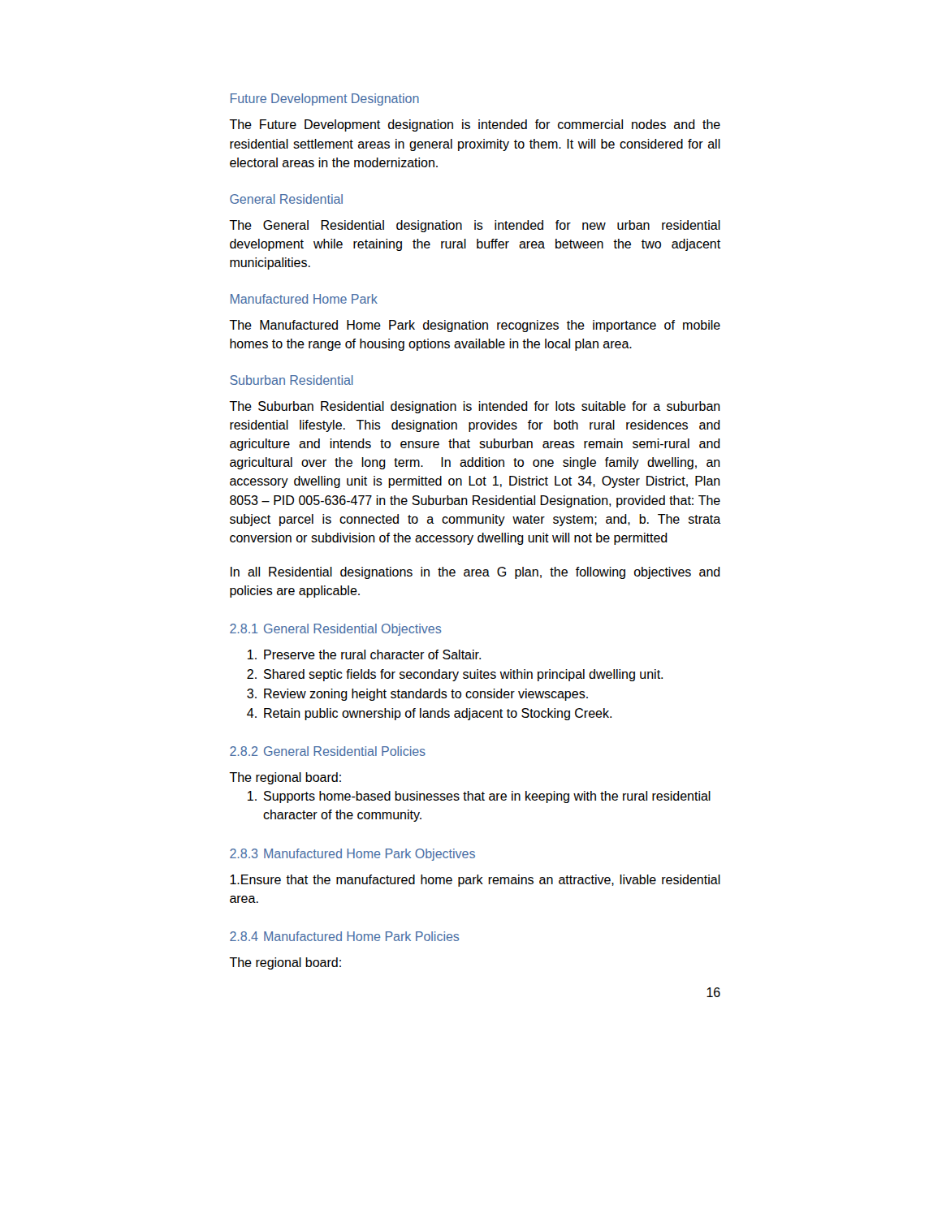Future Development Designation
The Future Development designation is intended for commercial nodes and the residential settlement areas in general proximity to them. It will be considered for all electoral areas in the modernization.
General Residential
The General Residential designation is intended for new urban residential development while retaining the rural buffer area between the two adjacent municipalities.
Manufactured Home Park
The Manufactured Home Park designation recognizes the importance of mobile homes to the range of housing options available in the local plan area.
Suburban Residential
The Suburban Residential designation is intended for lots suitable for a suburban residential lifestyle. This designation provides for both rural residences and agriculture and intends to ensure that suburban areas remain semi-rural and agricultural over the long term. In addition to one single family dwelling, an accessory dwelling unit is permitted on Lot 1, District Lot 34, Oyster District, Plan 8053 – PID 005-636-477 in the Suburban Residential Designation, provided that: The subject parcel is connected to a community water system; and, b. The strata conversion or subdivision of the accessory dwelling unit will not be permitted
In all Residential designations in the area G plan, the following objectives and policies are applicable.
2.8.1 General Residential Objectives
Preserve the rural character of Saltair.
Shared septic fields for secondary suites within principal dwelling unit.
Review zoning height standards to consider viewscapes.
Retain public ownership of lands adjacent to Stocking Creek.
2.8.2 General Residential Policies
The regional board:
Supports home-based businesses that are in keeping with the rural residential character of the community.
2.8.3 Manufactured Home Park Objectives
1.Ensure that the manufactured home park remains an attractive, livable residential area.
2.8.4 Manufactured Home Park Policies
The regional board:
16